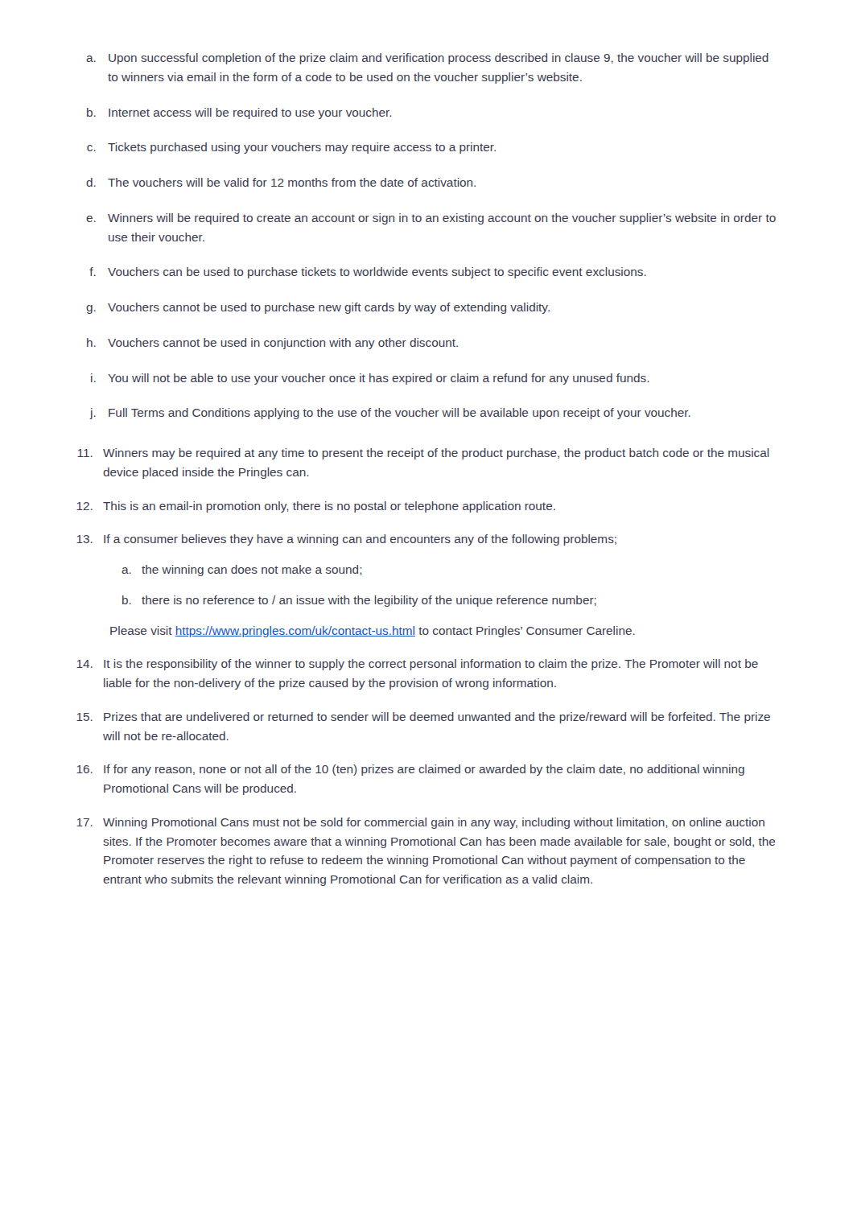Upon successful completion of the prize claim and verification process described in clause 9, the voucher will be supplied to winners via email in the form of a code to be used on the voucher supplier’s website.
Internet access will be required to use your voucher.
Tickets purchased using your vouchers may require access to a printer.
The vouchers will be valid for 12 months from the date of activation.
Winners will be required to create an account or sign in to an existing account on the voucher supplier’s website in order to use their voucher.
Vouchers can be used to purchase tickets to worldwide events subject to specific event exclusions.
Vouchers cannot be used to purchase new gift cards by way of extending validity.
Vouchers cannot be used in conjunction with any other discount.
You will not be able to use your voucher once it has expired or claim a refund for any unused funds.
Full Terms and Conditions applying to the use of the voucher will be available upon receipt of your voucher.
Winners may be required at any time to present the receipt of the product purchase, the product batch code or the musical device placed inside the Pringles can.
This is an email-in promotion only, there is no postal or telephone application route.
If a consumer believes they have a winning can and encounters any of the following problems;
the winning can does not make a sound;
there is no reference to / an issue with the legibility of the unique reference number;
Please visit https://www.pringles.com/uk/contact-us.html to contact Pringles’ Consumer Careline.
It is the responsibility of the winner to supply the correct personal information to claim the prize. The Promoter will not be liable for the non-delivery of the prize caused by the provision of wrong information.
Prizes that are undelivered or returned to sender will be deemed unwanted and the prize/reward will be forfeited. The prize will not be re-allocated.
If for any reason, none or not all of the 10 (ten) prizes are claimed or awarded by the claim date, no additional winning Promotional Cans will be produced.
Winning Promotional Cans must not be sold for commercial gain in any way, including without limitation, on online auction sites. If the Promoter becomes aware that a winning Promotional Can has been made available for sale, bought or sold, the Promoter reserves the right to refuse to redeem the winning Promotional Can without payment of compensation to the entrant who submits the relevant winning Promotional Can for verification as a valid claim.